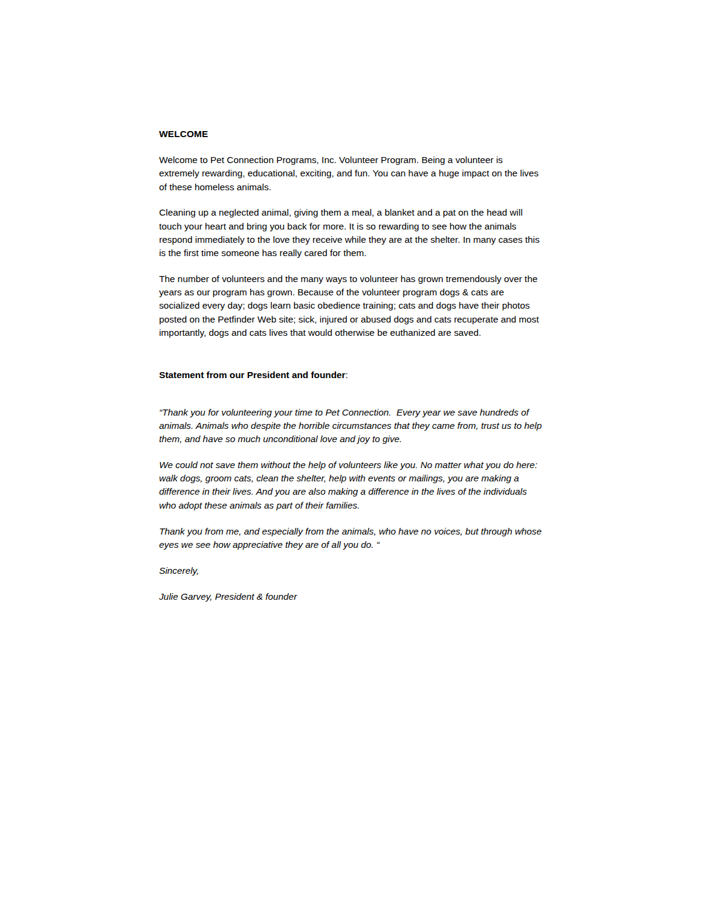WELCOME
Welcome to Pet Connection Programs, Inc. Volunteer Program. Being a volunteer is extremely rewarding, educational, exciting, and fun. You can have a huge impact on the lives of these homeless animals.
Cleaning up a neglected animal, giving them a meal, a blanket and a pat on the head will touch your heart and bring you back for more. It is so rewarding to see how the animals respond immediately to the love they receive while they are at the shelter. In many cases this is the first time someone has really cared for them.
The number of volunteers and the many ways to volunteer has grown tremendously over the years as our program has grown. Because of the volunteer program dogs & cats are socialized every day; dogs learn basic obedience training; cats and dogs have their photos posted on the Petfinder Web site; sick, injured or abused dogs and cats recuperate and most importantly, dogs and cats lives that would otherwise be euthanized are saved.
Statement from our President and founder:
“Thank you for volunteering your time to Pet Connection. Every year we save hundreds of animals. Animals who despite the horrible circumstances that they came from, trust us to help them, and have so much unconditional love and joy to give.
We could not save them without the help of volunteers like you. No matter what you do here: walk dogs, groom cats, clean the shelter, help with events or mailings, you are making a difference in their lives. And you are also making a difference in the lives of the individuals who adopt these animals as part of their families.
Thank you from me, and especially from the animals, who have no voices, but through whose eyes we see how appreciative they are of all you do. “
Sincerely,
Julie Garvey, President & founder